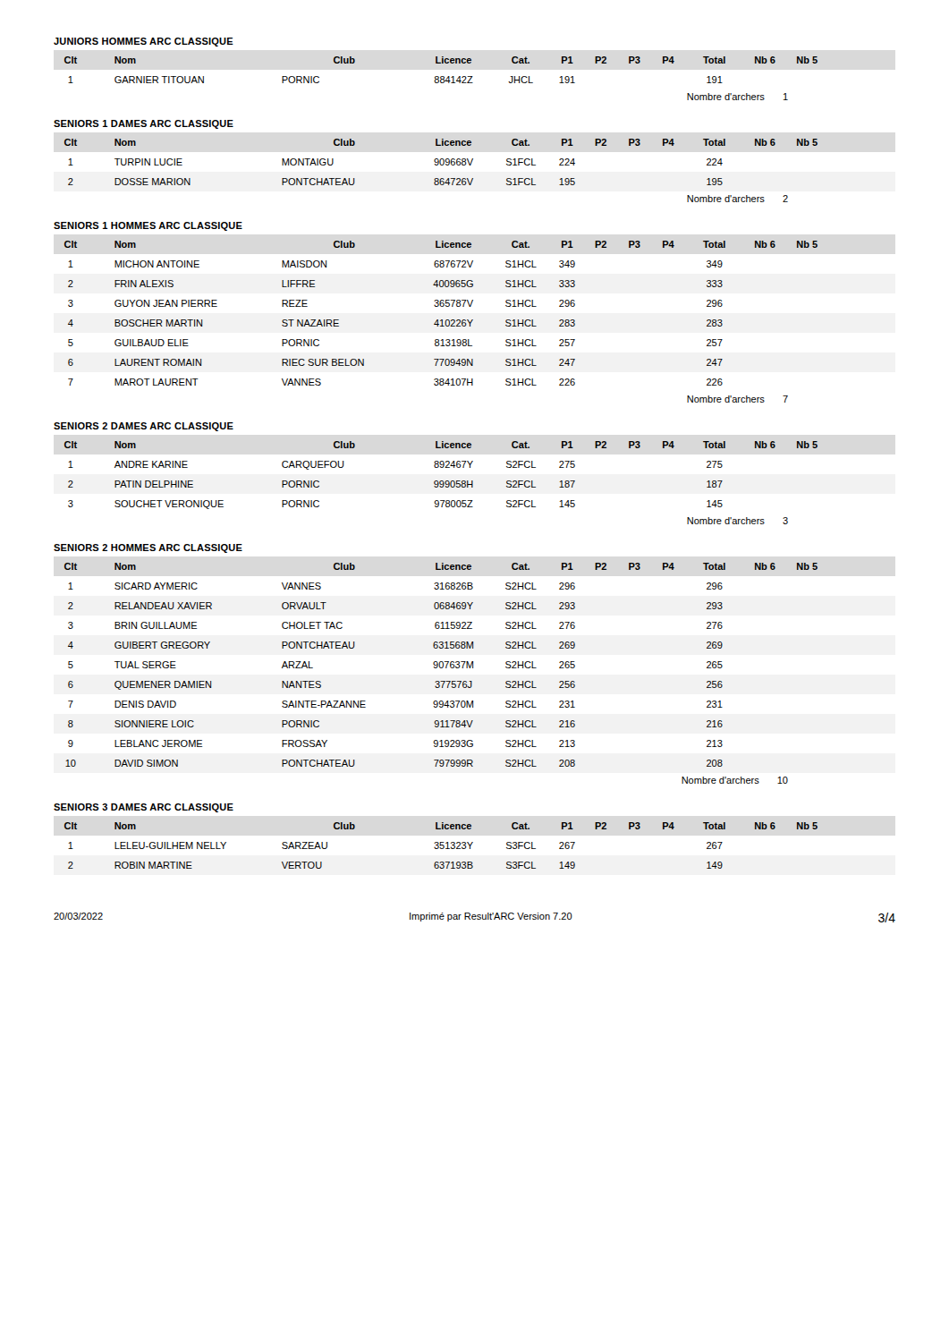JUNIORS HOMMES ARC CLASSIQUE
| Clt | Nom | Club | Licence | Cat. | P1 | P2 | P3 | P4 | Total | Nb 6 | Nb 5 | | |
| --- | --- | --- | --- | --- | --- | --- | --- | --- | --- | --- | --- | --- | --- |
| 1 | GARNIER TITOUAN | PORNIC | 884142Z | JHCL | 191 | | | | 191 | | | | |
Nombre d'archers1
SENIORS 1 DAMES ARC CLASSIQUE
| Clt | Nom | Club | Licence | Cat. | P1 | P2 | P3 | P4 | Total | Nb 6 | Nb 5 | | |
| --- | --- | --- | --- | --- | --- | --- | --- | --- | --- | --- | --- | --- | --- |
| 1 | TURPIN LUCIE | MONTAIGU | 909668V | S1FCL | 224 | | | | 224 | | | | |
| 2 | DOSSE MARION | PONTCHATEAU | 864726V | S1FCL | 195 | | | | 195 | | | | |
Nombre d'archers2
SENIORS 1 HOMMES ARC CLASSIQUE
| Clt | Nom | Club | Licence | Cat. | P1 | P2 | P3 | P4 | Total | Nb 6 | Nb 5 | | |
| --- | --- | --- | --- | --- | --- | --- | --- | --- | --- | --- | --- | --- | --- |
| 1 | MICHON ANTOINE | MAISDON | 687672V | S1HCL | 349 | | | | 349 | | | | |
| 2 | FRIN ALEXIS | LIFFRE | 400965G | S1HCL | 333 | | | | 333 | | | | |
| 3 | GUYON JEAN PIERRE | REZE | 365787V | S1HCL | 296 | | | | 296 | | | | |
| 4 | BOSCHER MARTIN | ST NAZAIRE | 410226Y | S1HCL | 283 | | | | 283 | | | | |
| 5 | GUILBAUD ELIE | PORNIC | 813198L | S1HCL | 257 | | | | 257 | | | | |
| 6 | LAURENT ROMAIN | RIEC SUR BELON | 770949N | S1HCL | 247 | | | | 247 | | | | |
| 7 | MAROT LAURENT | VANNES | 384107H | S1HCL | 226 | | | | 226 | | | | |
Nombre d'archers7
SENIORS 2 DAMES ARC CLASSIQUE
| Clt | Nom | Club | Licence | Cat. | P1 | P2 | P3 | P4 | Total | Nb 6 | Nb 5 | | |
| --- | --- | --- | --- | --- | --- | --- | --- | --- | --- | --- | --- | --- | --- |
| 1 | ANDRE KARINE | CARQUEFOU | 892467Y | S2FCL | 275 | | | | 275 | | | | |
| 2 | PATIN DELPHINE | PORNIC | 999058H | S2FCL | 187 | | | | 187 | | | | |
| 3 | SOUCHET VERONIQUE | PORNIC | 978005Z | S2FCL | 145 | | | | 145 | | | | |
Nombre d'archers3
SENIORS 2 HOMMES ARC CLASSIQUE
| Clt | Nom | Club | Licence | Cat. | P1 | P2 | P3 | P4 | Total | Nb 6 | Nb 5 | | |
| --- | --- | --- | --- | --- | --- | --- | --- | --- | --- | --- | --- | --- | --- |
| 1 | SICARD AYMERIC | VANNES | 316826B | S2HCL | 296 | | | | 296 | | | | |
| 2 | RELANDEAU XAVIER | ORVAULT | 068469Y | S2HCL | 293 | | | | 293 | | | | |
| 3 | BRIN GUILLAUME | CHOLET TAC | 611592Z | S2HCL | 276 | | | | 276 | | | | |
| 4 | GUIBERT GREGORY | PONTCHATEAU | 631568M | S2HCL | 269 | | | | 269 | | | | |
| 5 | TUAL SERGE | ARZAL | 907637M | S2HCL | 265 | | | | 265 | | | | |
| 6 | QUEMENER DAMIEN | NANTES | 377576J | S2HCL | 256 | | | | 256 | | | | |
| 7 | DENIS DAVID | SAINTE-PAZANNE | 994370M | S2HCL | 231 | | | | 231 | | | | |
| 8 | SIONNIERE LOIC | PORNIC | 911784V | S2HCL | 216 | | | | 216 | | | | |
| 9 | LEBLANC JEROME | FROSSAY | 919293G | S2HCL | 213 | | | | 213 | | | | |
| 10 | DAVID SIMON | PONTCHATEAU | 797999R | S2HCL | 208 | | | | 208 | | | | |
Nombre d'archers10
SENIORS 3 DAMES ARC CLASSIQUE
| Clt | Nom | Club | Licence | Cat. | P1 | P2 | P3 | P4 | Total | Nb 6 | Nb 5 | | |
| --- | --- | --- | --- | --- | --- | --- | --- | --- | --- | --- | --- | --- | --- |
| 1 | LELEU-GUILHEM NELLY | SARZEAU | 351323Y | S3FCL | 267 | | | | 267 | | | | |
| 2 | ROBIN MARTINE | VERTOU | 637193B | S3FCL | 149 | | | | 149 | | | | |
20/03/2022
Imprimé par Result'ARC Version 7.20
3/4